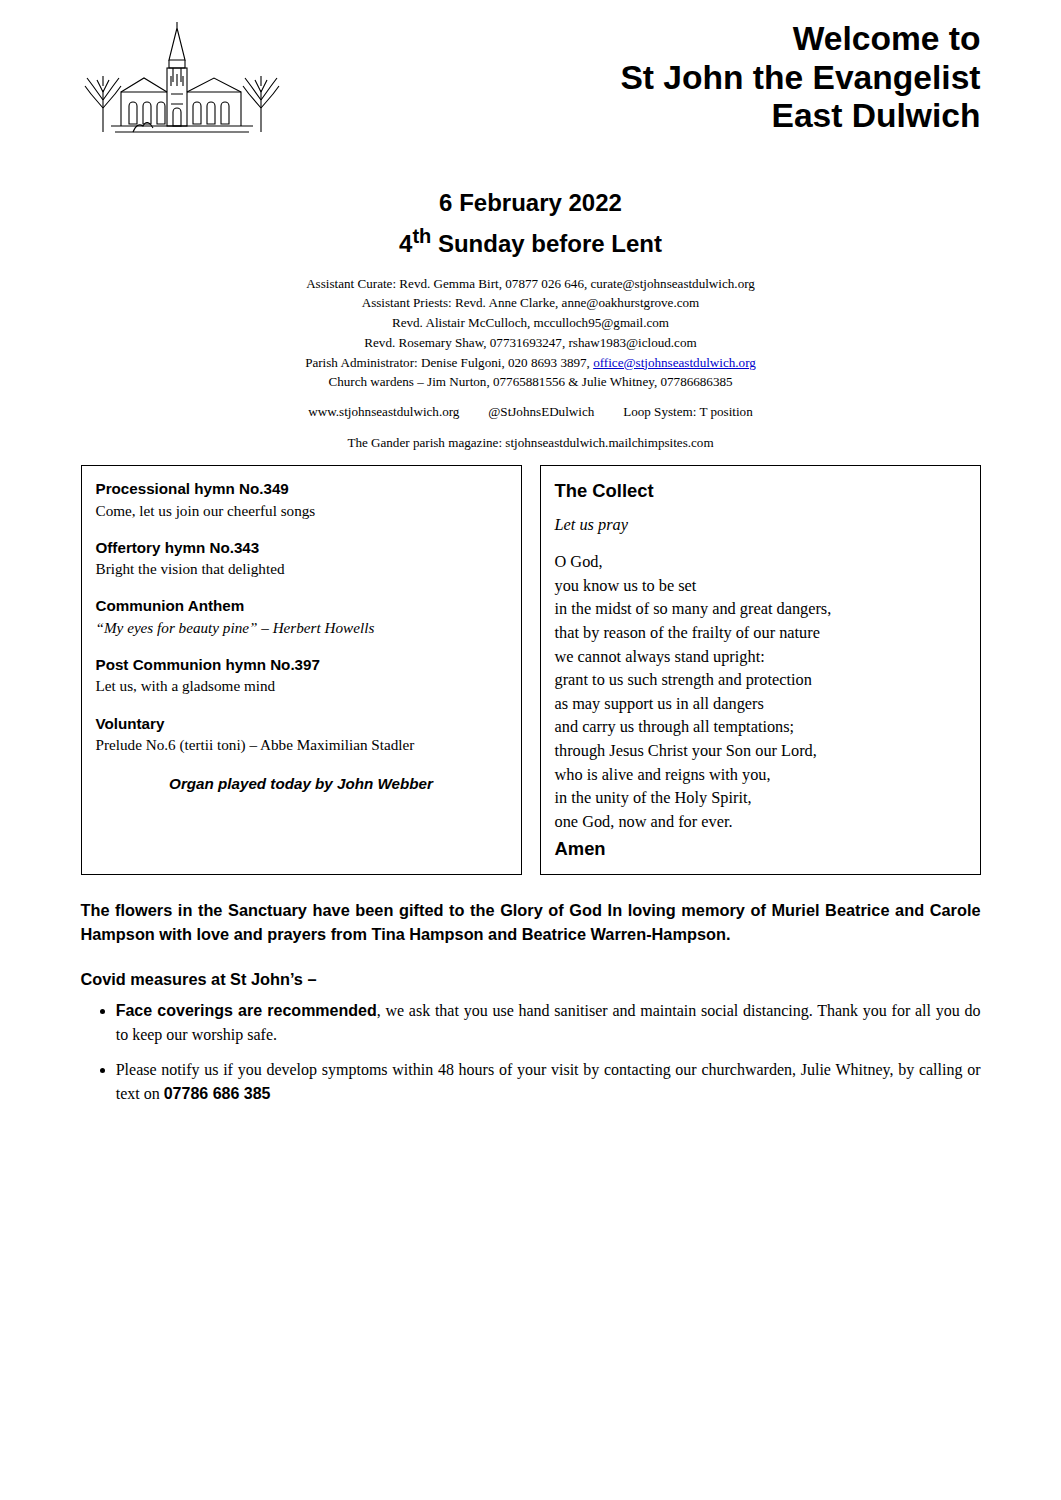Welcome to
St John the Evangelist
East Dulwich
6 February 2022
4th Sunday before Lent
Assistant Curate: Revd. Gemma Birt, 07877 026 646, curate@stjohnseastdulwich.org
Assistant Priests: Revd. Anne Clarke, anne@oakhurstgrove.com
Revd. Alistair McCulloch, mcculloch95@gmail.com
Revd. Rosemary Shaw, 07731693247, rshaw1983@icloud.com
Parish Administrator: Denise Fulgoni, 020 8693 3897, office@stjohnseastdulwich.org
Church wardens – Jim Nurton, 07765881556 & Julie Whitney, 07786686385
www.stjohnseastdulwich.org @StJohnsEDulwich Loop System: T position
The Gander parish magazine: stjohnseastdulwich.mailchimpsites.com
Processional hymn No.349
Come, let us join our cheerful songs
Offertory hymn No.343
Bright the vision that delighted
Communion Anthem
“My eyes for beauty pine” – Herbert Howells
Post Communion hymn No.397
Let us, with a gladsome mind
Voluntary
Prelude No.6 (tertii toni) – Abbe Maximilian Stadler
Organ played today by John Webber
The Collect
Let us pray
O God,
you know us to be set
in the midst of so many and great dangers,
that by reason of the frailty of our nature
we cannot always stand upright:
grant to us such strength and protection
as may support us in all dangers
and carry us through all temptations;
through Jesus Christ your Son our Lord,
who is alive and reigns with you,
in the unity of the Holy Spirit,
one God, now and for ever.
Amen
The flowers in the Sanctuary have been gifted to the Glory of God In loving memory of Muriel Beatrice and Carole Hampson with love and prayers from Tina Hampson and Beatrice Warren-Hampson.
Covid measures at St John’s –
Face coverings are recommended, we ask that you use hand sanitiser and maintain social distancing. Thank you for all you do to keep our worship safe.
Please notify us if you develop symptoms within 48 hours of your visit by contacting our churchwarden, Julie Whitney, by calling or text on 07786 686 385